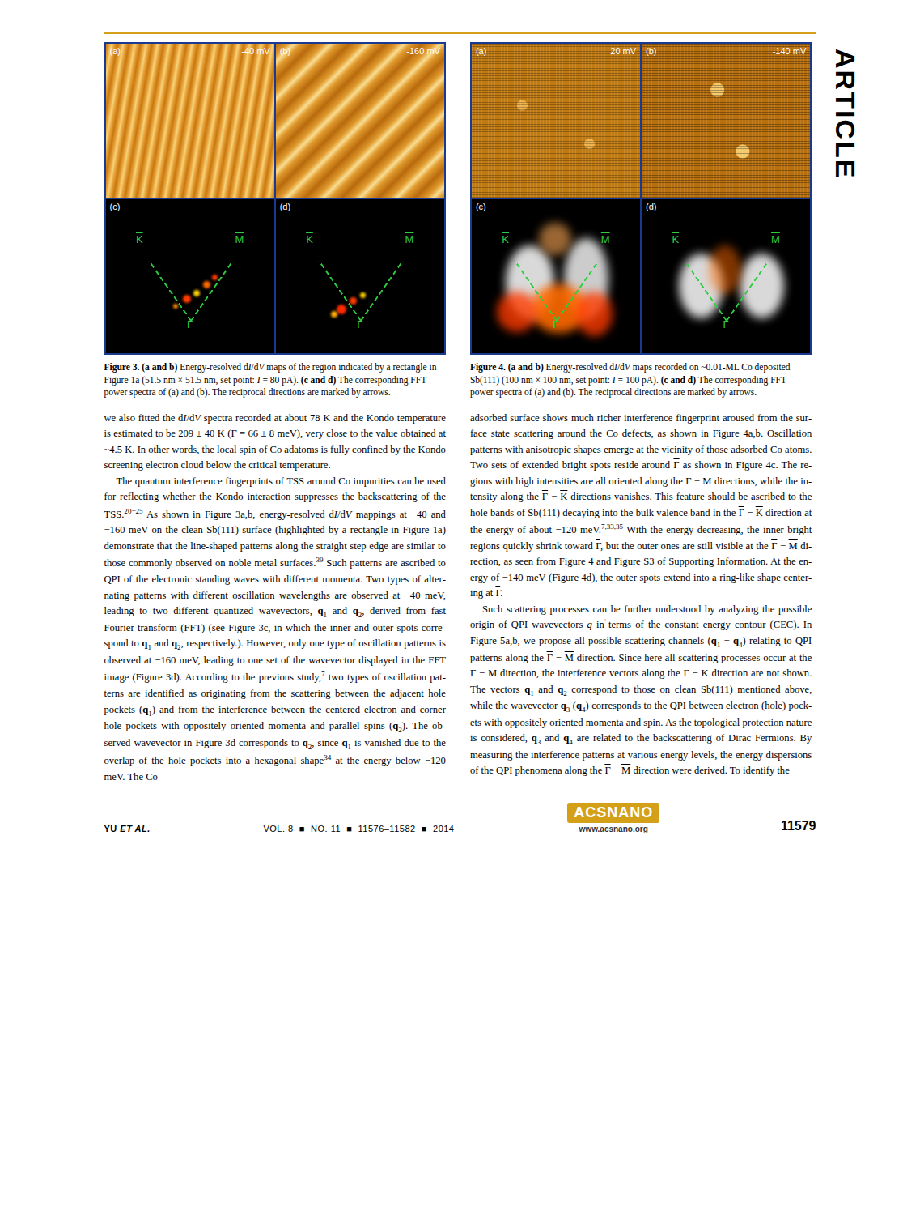ARTICLE
(a) -40 mV
(b) -160 mV
(c)
K M Γ
(d)
K M Γ
Figure 3. (a and b) Energy-resolved dI/dV maps of the region indicated by a rectangle in Figure 1a (51.5 nm × 51.5 nm, set point: I = 80 pA). (c and d) The corresponding FFT power spectra of (a) and (b). The reciprocal directions are marked by arrows.
(a) 20 mV
(b) -140 mV
(c)
K M Γ
(d)
K M Γ
Figure 4. (a and b) Energy-resolved dI/dV maps recorded on ~0.01-ML Co deposited Sb(111) (100 nm × 100 nm, set point: I = 100 pA). (c and d) The corresponding FFT power spectra of (a) and (b). The reciprocal directions are marked by arrows.
we also fitted the dI/dV spectra recorded at about 78 K and the Kondo temperature is estimated to be 209 ± 40 K (Γ = 66 ± 8 meV), very close to the value obtained at ~4.5 K. In other words, the local spin of Co adatoms is fully confined by the Kondo screening electron cloud below the critical temperature.
The quantum interference fingerprints of TSS around Co impurities can be used for reflecting whether the Kondo interaction suppresses the backscattering of the TSS.20−25 As shown in Figure 3a,b, energy-resolved dI/dV mappings at −40 and −160 meV on the clean Sb(111) surface (highlighted by a rectangle in Figure 1a) demonstrate that the line-shaped patterns along the straight step edge are similar to those commonly observed on noble metal surfaces.39 Such patterns are ascribed to QPI of the electronic standing waves with different momenta. Two types of alternating patterns with different oscillation wavelengths are observed at −40 meV, leading to two different quantized wavevectors, q1 and q2, derived from fast Fourier transform (FFT) (see Figure 3c, in which the inner and outer spots correspond to q1 and q2, respectively.). However, only one type of oscillation patterns is observed at −160 meV, leading to one set of the wavevector displayed in the FFT image (Figure 3d). According to the previous study,7 two types of oscillation patterns are identified as originating from the scattering between the adjacent hole pockets (q1) and from the interference between the centered electron and corner hole pockets with oppositely oriented momenta and parallel spins (q2). The observed wavevector in Figure 3d corresponds to q2, since q1 is vanished due to the overlap of the hole pockets into a hexagonal shape34 at the energy below −120 meV. The Co
adsorbed surface shows much richer interference fingerprint aroused from the surface state scattering around the Co defects, as shown in Figure 4a,b. Oscillation patterns with anisotropic shapes emerge at the vicinity of those adsorbed Co atoms. Two sets of extended bright spots reside around Γ as shown in Figure 4c. The regions with high intensities are all oriented along the Γ − M directions, while the intensity along the Γ − K directions vanishes. This feature should be ascribed to the hole bands of Sb(111) decaying into the bulk valence band in the Γ − K direction at the energy of about −120 meV.7,33,35 With the energy decreasing, the inner bright regions quickly shrink toward Γ, but the outer ones are still visible at the Γ − M direction, as seen from Figure 4 and Figure S3 of Supporting Information. At the energy of −140 meV (Figure 4d), the outer spots extend into a ring-like shape centering at Γ.
Such scattering processes can be further understood by analyzing the possible origin of QPI wavevectors →q in terms of the constant energy contour (CEC). In Figure 5a,b, we propose all possible scattering channels (q1 − q4) relating to QPI patterns along the Γ − M direction. Since here all scattering processes occur at the Γ − M direction, the interference vectors along the Γ − K direction are not shown. The vectors q1 and q2 correspond to those on clean Sb(111) mentioned above, while the wavevector q3 (q4) corresponds to the QPI between electron (hole) pockets with oppositely oriented momenta and spin. As the topological protection nature is considered, q3 and q4 are related to the backscattering of Dirac Fermions. By measuring the interference patterns at various energy levels, the energy dispersions of the QPI phenomena along the Γ − M direction were derived. To identify the
YU ET AL.
VOL. 8 ■ NO. 11 ■ 11576–11582 ■ 2014
ACSNANO www.acsnano.org
11579